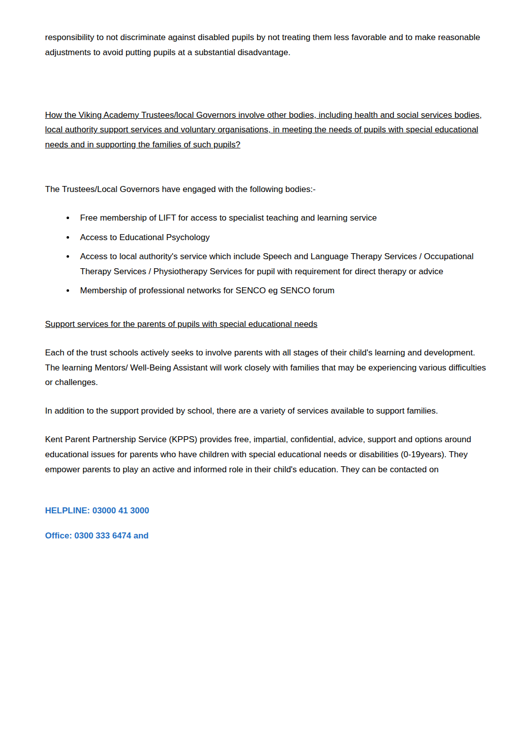responsibility to not discriminate against disabled pupils by not treating them less favorable and to make reasonable adjustments to avoid putting pupils at a substantial disadvantage.
How the Viking Academy Trustees/local Governors involve other bodies, including health and social services bodies, local authority support services and voluntary organisations, in meeting the needs of pupils with special educational needs and in supporting the families of such pupils?
The Trustees/Local Governors have engaged with the following bodies:-
Free membership of LIFT for access to specialist teaching and learning service
Access to Educational Psychology
Access to local authority's service which include Speech and Language Therapy Services / Occupational Therapy Services / Physiotherapy Services for pupil with requirement for direct therapy or advice
Membership of professional networks for SENCO eg SENCO forum
Support services for the parents of pupils with special educational needs
Each of the trust schools actively seeks to involve parents with all stages of their child's learning and development. The learning Mentors/ Well-Being Assistant will work closely with families that may be experiencing various difficulties or challenges.
In addition to the support provided by school, there are a variety of services available to support families.
Kent Parent Partnership Service (KPPS) provides free, impartial, confidential, advice, support and options around educational issues for parents who have children with special educational needs or disabilities (0-19years). They empower parents to play an active and informed role in their child's education. They can be contacted on
HELPLINE: 03000 41 3000
Office: 0300 333 6474 and